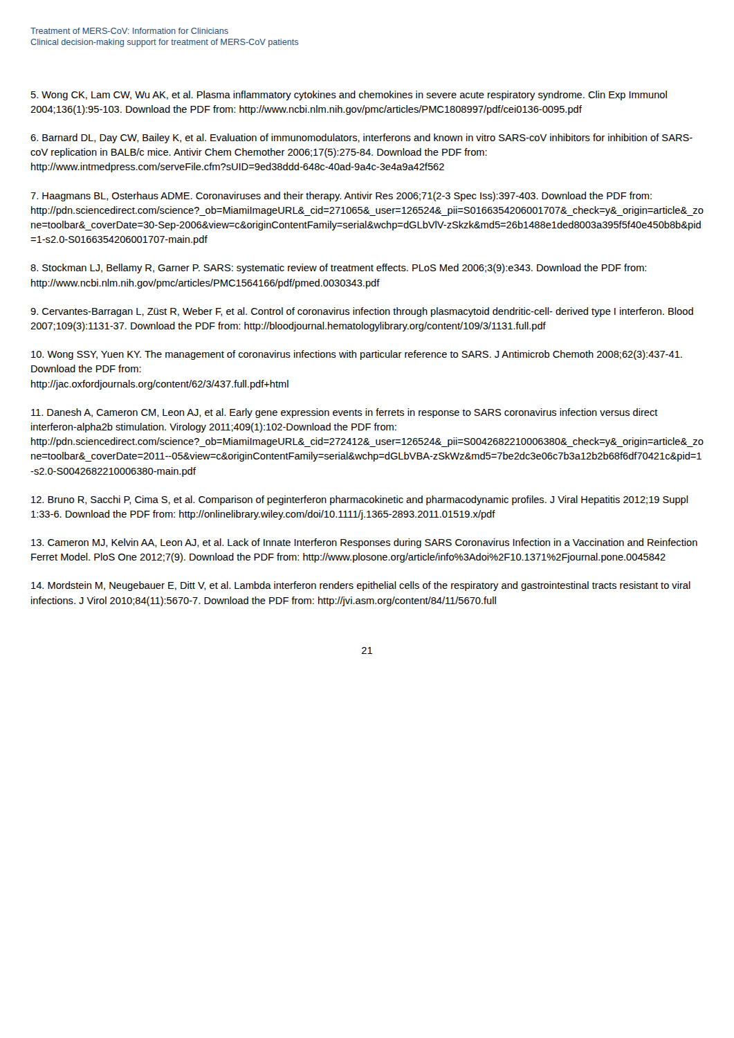Treatment of MERS-CoV: Information for Clinicians
Clinical decision-making support for treatment of MERS-CoV patients
5. Wong CK, Lam CW, Wu AK, et al. Plasma inflammatory cytokines and chemokines in severe acute respiratory syndrome. Clin Exp Immunol 2004;136(1):95-103. Download the PDF from: http://www.ncbi.nlm.nih.gov/pmc/articles/PMC1808997/pdf/cei0136-0095.pdf
6. Barnard DL, Day CW, Bailey K, et al. Evaluation of immunomodulators, interferons and known in vitro SARS-coV inhibitors for inhibition of SARS-coV replication in BALB/c mice. Antivir Chem Chemother 2006;17(5):275-84. Download the PDF from:
http://www.intmedpress.com/serveFile.cfm?sUID=9ed38ddd-648c-40ad-9a4c-3e4a9a42f562
7. Haagmans BL, Osterhaus ADME. Coronaviruses and their therapy. Antivir Res 2006;71(2-3 Spec Iss):397-403. Download the PDF from:
http://pdn.sciencedirect.com/science?_ob=MiamiImageURL&_cid=271065&_user=126524&_pii=S0166354206001707&_check=y&_origin=article&_zone=toolbar&_coverDate=30-Sep-2006&view=c&originContentFamily=serial&wchp=dGLbVlV-zSkzk&md5=26b1488e1ded8003a395f5f40e450b8b&pid=1-s2.0-S0166354206001707-main.pdf
8. Stockman LJ, Bellamy R, Garner P. SARS: systematic review of treatment effects. PLoS Med 2006;3(9):e343. Download the PDF from:
http://www.ncbi.nlm.nih.gov/pmc/articles/PMC1564166/pdf/pmed.0030343.pdf
9. Cervantes-Barragan L, Züst R, Weber F, et al. Control of coronavirus infection through plasmacytoid dendritic-cell- derived type I interferon. Blood 2007;109(3):1131-37. Download the PDF from: http://bloodjournal.hematologylibrary.org/content/109/3/1131.full.pdf
10. Wong SSY, Yuen KY. The management of coronavirus infections with particular reference to SARS. J Antimicrob Chemoth 2008;62(3):437-41. Download the PDF from:
http://jac.oxfordjournals.org/content/62/3/437.full.pdf+html
11. Danesh A, Cameron CM, Leon AJ, et al. Early gene expression events in ferrets in response to SARS coronavirus infection versus direct interferon-alpha2b stimulation. Virology 2011;409(1):102-Download the PDF from:
http://pdn.sciencedirect.com/science?_ob=MiamiImageURL&_cid=272412&_user=126524&_pii=S0042682210006380&_check=y&_origin=article&_zone=toolbar&_coverDate=2011--05&view=c&originContentFamily=serial&wchp=dGLbVBA-zSkWz&md5=7be2dc3e06c7b3a12b2b68f6df70421c&pid=1-s2.0-S0042682210006380-main.pdf
12. Bruno R, Sacchi P, Cima S, et al. Comparison of peginterferon pharmacokinetic and pharmacodynamic profiles. J Viral Hepatitis 2012;19 Suppl 1:33-6. Download the PDF from: http://onlinelibrary.wiley.com/doi/10.1111/j.1365-2893.2011.01519.x/pdf
13. Cameron MJ, Kelvin AA, Leon AJ, et al. Lack of Innate Interferon Responses during SARS Coronavirus Infection in a Vaccination and Reinfection Ferret Model. PloS One 2012;7(9). Download the PDF from: http://www.plosone.org/article/info%3Adoi%2F10.1371%2Fjournal.pone.0045842
14. Mordstein M, Neugebauer E, Ditt V, et al. Lambda interferon renders epithelial cells of the respiratory and gastrointestinal tracts resistant to viral infections. J Virol 2010;84(11):5670-7. Download the PDF from: http://jvi.asm.org/content/84/11/5670.full
21